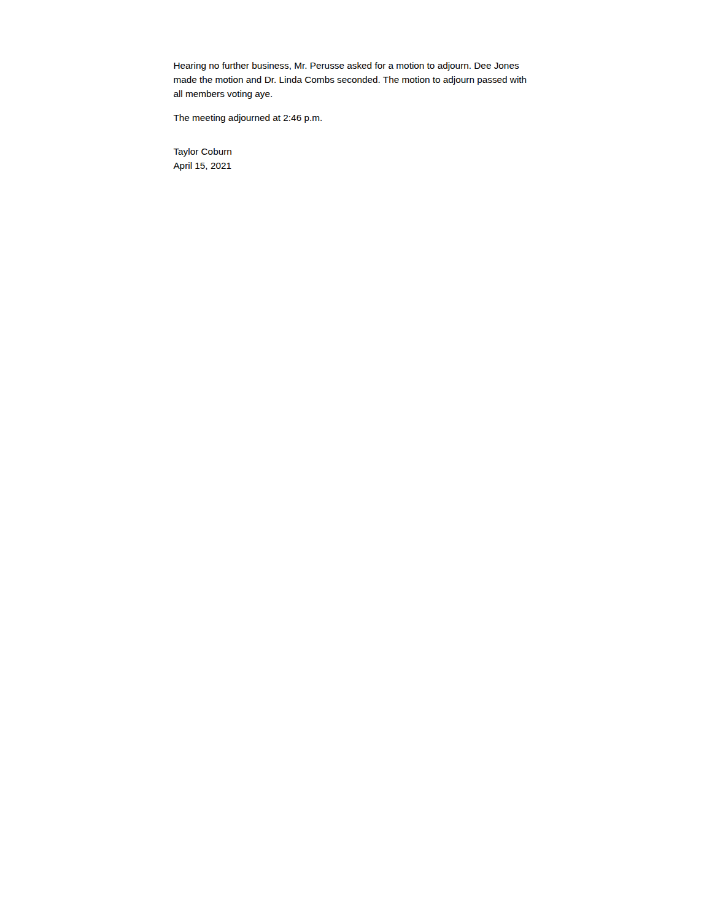Hearing no further business, Mr. Perusse asked for a motion to adjourn. Dee Jones made the motion and Dr. Linda Combs seconded. The motion to adjourn passed with all members voting aye.
The meeting adjourned at 2:46 p.m.
Taylor Coburn April 15, 2021